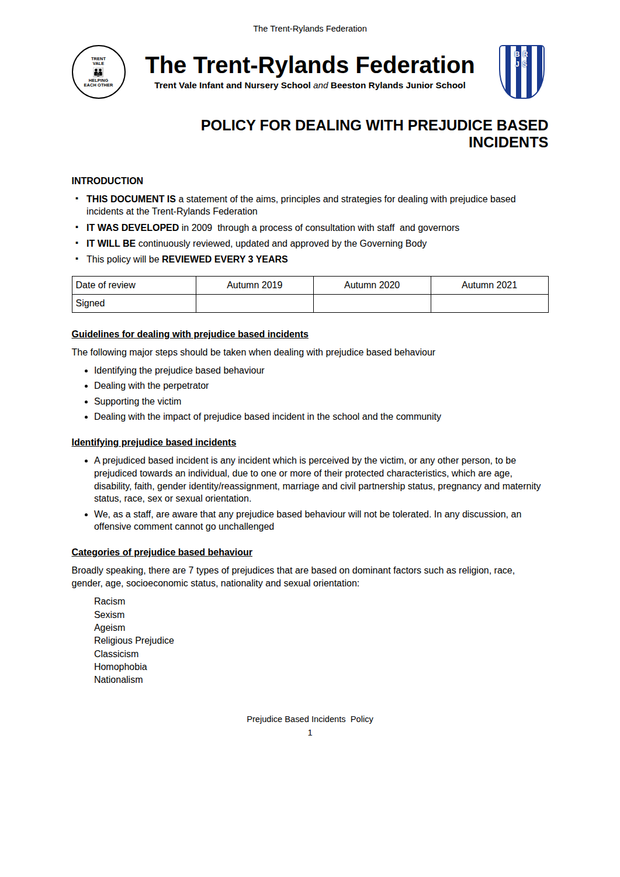The Trent-Rylands Federation
TRENT
VALE
👪
HELPING
EACH OTHER
The Trent-Rylands Federation
Trent Vale Infant and Nursery School and Beeston Rylands Junior School
B R
J S
POLICY FOR DEALING WITH PREJUDICE BASED
INCIDENTS
INTRODUCTION
THIS DOCUMENT IS a statement of the aims, principles and strategies for dealing with prejudice based incidents at the Trent-Rylands Federation
IT WAS DEVELOPED in 2009 through a process of consultation with staff and governors
IT WILL BE continuously reviewed, updated and approved by the Governing Body
This policy will be REVIEWED EVERY 3 YEARS
| Date of review | Autumn 2019 | Autumn 2020 | Autumn 2021 |
| Signed | | | |
Guidelines for dealing with prejudice based incidents
The following major steps should be taken when dealing with prejudice based behaviour
Identifying the prejudice based behaviour
Dealing with the perpetrator
Supporting the victim
Dealing with the impact of prejudice based incident in the school and the community
Identifying prejudice based incidents
A prejudiced based incident is any incident which is perceived by the victim, or any other person, to be prejudiced towards an individual, due to one or more of their protected characteristics, which are age, disability, faith, gender identity/reassignment, marriage and civil partnership status, pregnancy and maternity status, race, sex or sexual orientation.
We, as a staff, are aware that any prejudice based behaviour will not be tolerated. In any discussion, an offensive comment cannot go unchallenged
Categories of prejudice based behaviour
Broadly speaking, there are 7 types of prejudices that are based on dominant factors such as religion, race, gender, age, socioeconomic status, nationality and sexual orientation:
Racism
Sexism
Ageism
Religious Prejudice
Classicism
Homophobia
Nationalism
Prejudice Based Incidents Policy
1